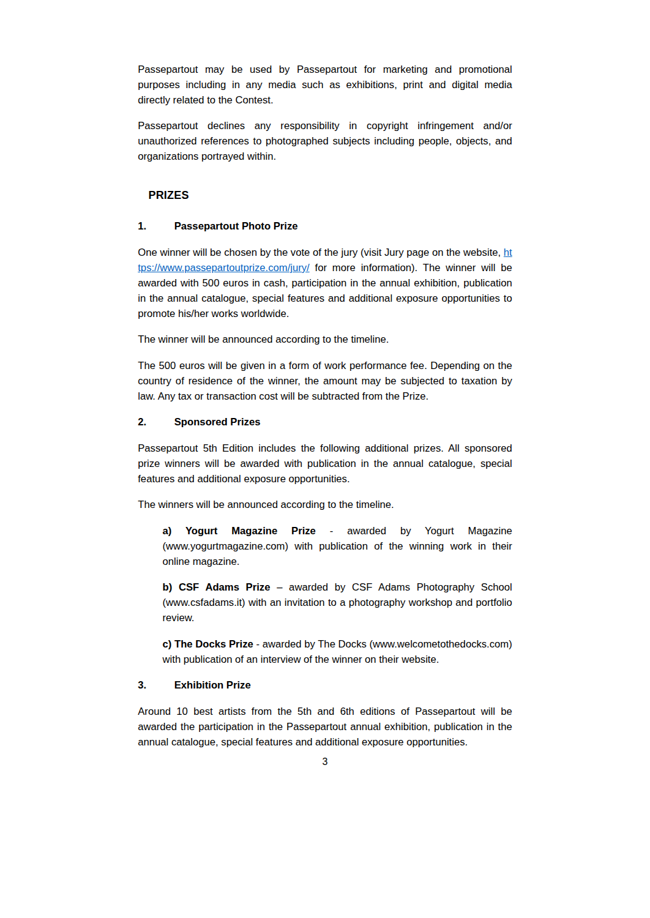Passepartout may be used by Passepartout for marketing and promotional purposes including in any media such as exhibitions, print and digital media directly related to the Contest.
Passepartout declines any responsibility in copyright infringement and/or unauthorized references to photographed subjects including people, objects, and organizations portrayed within.
PRIZES
1. Passepartout Photo Prize
One winner will be chosen by the vote of the jury (visit Jury page on the website, https://www.passepartoutprize.com/jury/ for more information). The winner will be awarded with 500 euros in cash, participation in the annual exhibition, publication in the annual catalogue, special features and additional exposure opportunities to promote his/her works worldwide.
The winner will be announced according to the timeline.
The 500 euros will be given in a form of work performance fee. Depending on the country of residence of the winner, the amount may be subjected to taxation by law. Any tax or transaction cost will be subtracted from the Prize.
2. Sponsored Prizes
Passepartout 5th Edition includes the following additional prizes. All sponsored prize winners will be awarded with publication in the annual catalogue, special features and additional exposure opportunities.
The winners will be announced according to the timeline.
a) Yogurt Magazine Prize - awarded by Yogurt Magazine (www.yogurtmagazine.com) with publication of the winning work in their online magazine.
b) CSF Adams Prize – awarded by CSF Adams Photography School (www.csfadams.it) with an invitation to a photography workshop and portfolio review.
c) The Docks Prize - awarded by The Docks (www.welcometothedocks.com) with publication of an interview of the winner on their website.
3. Exhibition Prize
Around 10 best artists from the 5th and 6th editions of Passepartout will be awarded the participation in the Passepartout annual exhibition, publication in the annual catalogue, special features and additional exposure opportunities.
3